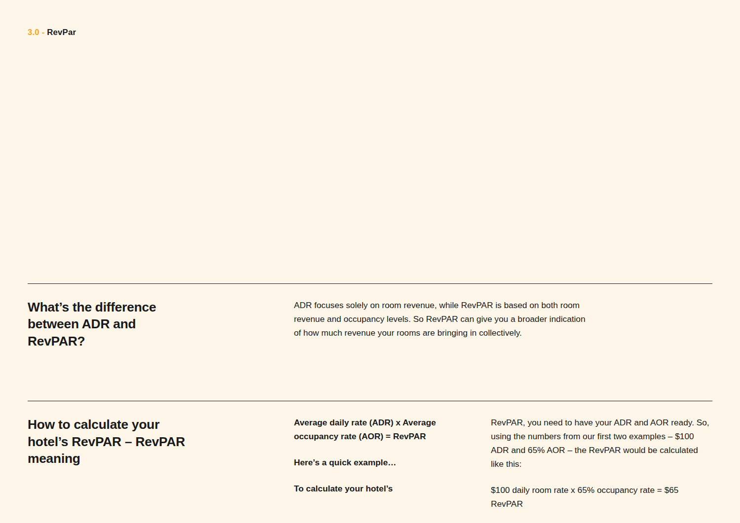3.0 - RevPar
What’s the difference between ADR and RevPAR?
ADR focuses solely on room revenue, while RevPAR is based on both room revenue and occupancy levels. So RevPAR can give you a broader indication of how much revenue your rooms are bringing in collectively.
How to calculate your hotel’s RevPAR – RevPAR meaning
Average daily rate (ADR) x Average occupancy rate (AOR) = RevPAR
Here’s a quick example…
To calculate your hotel’s
RevPAR, you need to have your ADR and AOR ready. So, using the numbers from our first two examples – $100 ADR and 65% AOR – the RevPAR would be calculated like this:
$100 daily room rate x 65% occupancy rate = $65 RevPAR